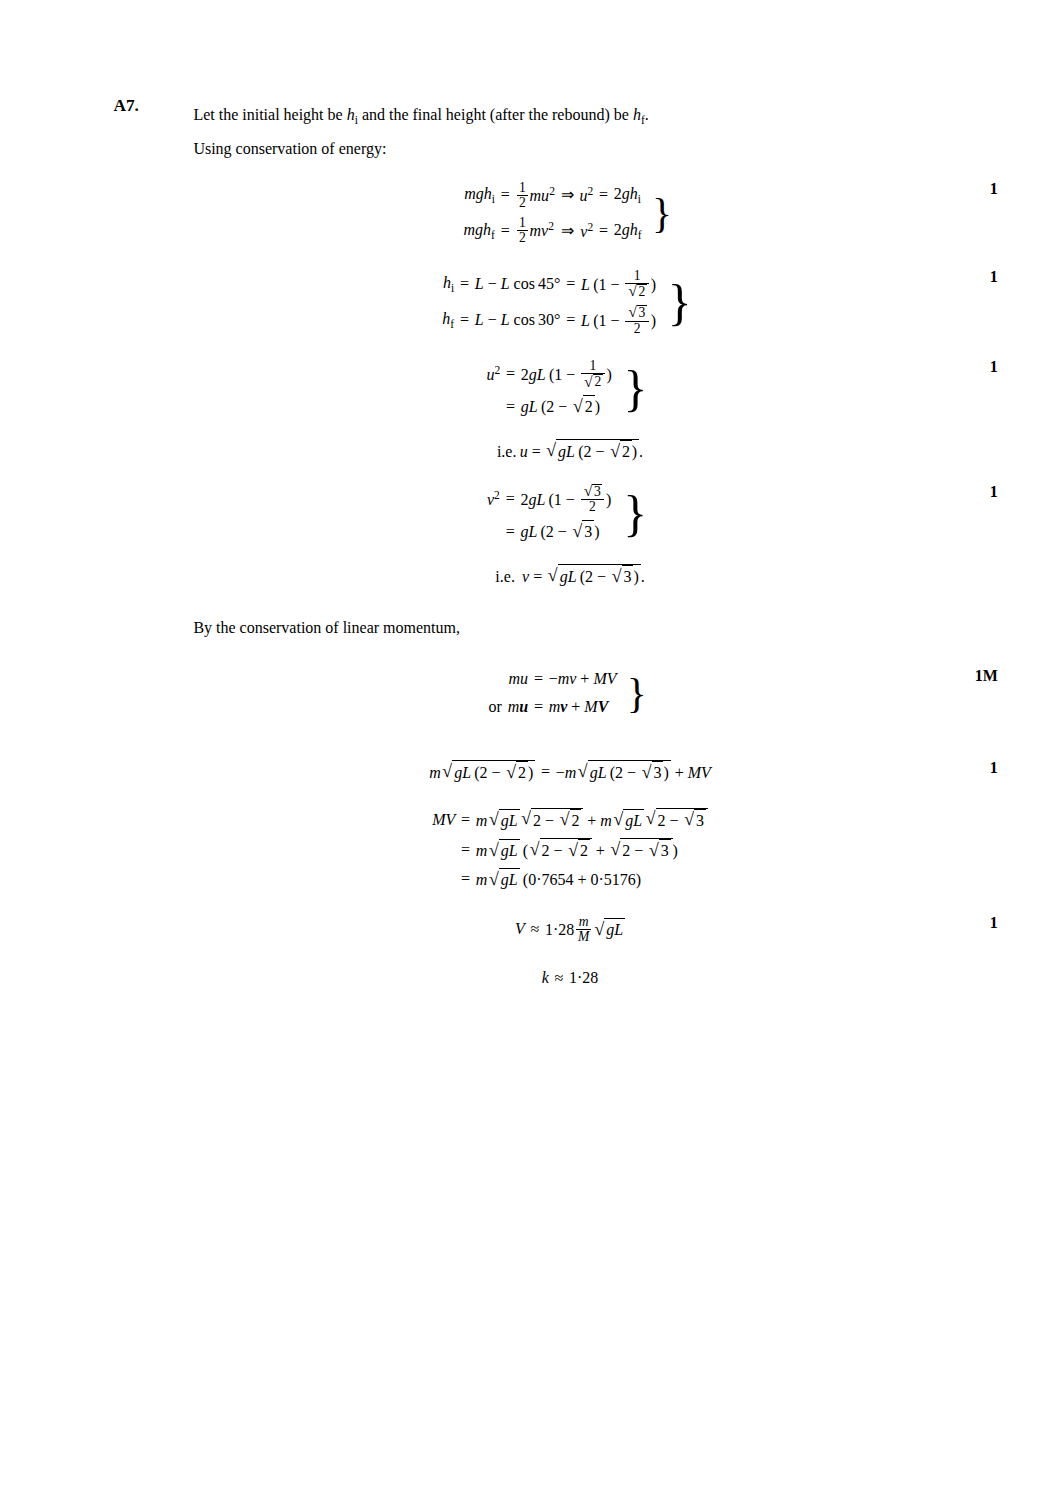A7.
Let the initial height be hi and the final height (after the rebound) be hf.
Using conservation of energy:
1
| mgh i | = | 1 2 mu 2 | ⇒ | u 2 | = | 2 gh i | } |
| mgh f | = | 1 2 mv 2 | ⇒ | v 2 | = | 2 gh f |
1
| h i | = | L − L cos 45° | = | L (1 − 1 2 ) | } |
| h f | = | L − L cos 30° | = | L (1 − 3 2 ) |
1
| u 2 | = | 2 gL (1 − 1 2 ) | } |
| | = | gL (2 − 2 ) |
i.e. u = gL (2 − 2).
1
| v 2 | = | 2 gL (1 − 3 2 ) | } |
| | = | gL (2 − 3 ) |
i.e.  v = gL (2 − 3).
By the conservation of linear momentum,
1M
| | mu | = | − mv + MV | } |
| or | m u | = | m v + M V |
1
| m gL (2 − 2 ) | = | − m gL (2 − 3 ) + MV |
| MV | = | m gL 2 − 2 + m gL 2 − 3 |
| | = | m gL ( 2 − 2 + 2 − 3 ) |
| | = | m gL (0·7654 + 0·5176) |
1
| V | ≈ | 1·28 m M gL |
| k | ≈ | 1·28 |